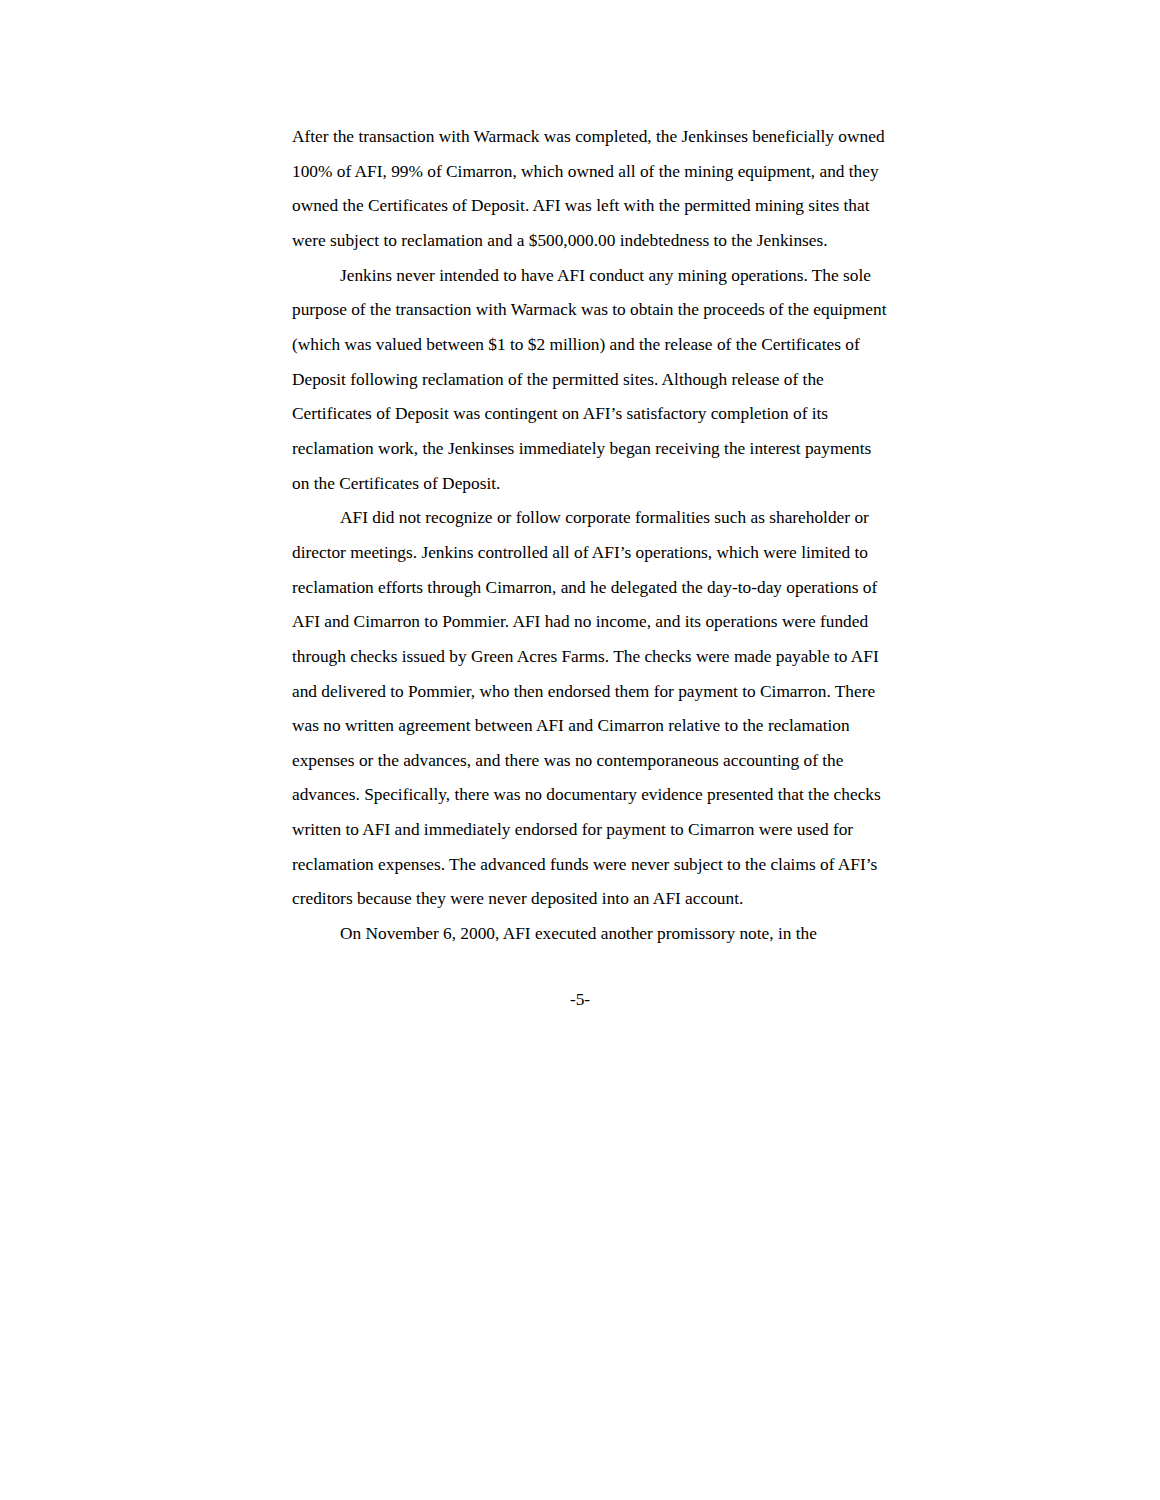After the transaction with Warmack was completed, the Jenkinses beneficially owned 100% of AFI, 99% of Cimarron, which owned all of the mining equipment, and they owned the Certificates of Deposit. AFI was left with the permitted mining sites that were subject to reclamation and a $500,000.00 indebtedness to the Jenkinses.
Jenkins never intended to have AFI conduct any mining operations. The sole purpose of the transaction with Warmack was to obtain the proceeds of the equipment (which was valued between $1 to $2 million) and the release of the Certificates of Deposit following reclamation of the permitted sites. Although release of the Certificates of Deposit was contingent on AFI’s satisfactory completion of its reclamation work, the Jenkinses immediately began receiving the interest payments on the Certificates of Deposit.
AFI did not recognize or follow corporate formalities such as shareholder or director meetings. Jenkins controlled all of AFI’s operations, which were limited to reclamation efforts through Cimarron, and he delegated the day-to-day operations of AFI and Cimarron to Pommier. AFI had no income, and its operations were funded through checks issued by Green Acres Farms. The checks were made payable to AFI and delivered to Pommier, who then endorsed them for payment to Cimarron. There was no written agreement between AFI and Cimarron relative to the reclamation expenses or the advances, and there was no contemporaneous accounting of the advances. Specifically, there was no documentary evidence presented that the checks written to AFI and immediately endorsed for payment to Cimarron were used for reclamation expenses. The advanced funds were never subject to the claims of AFI’s creditors because they were never deposited into an AFI account.
On November 6, 2000, AFI executed another promissory note, in the
-5-